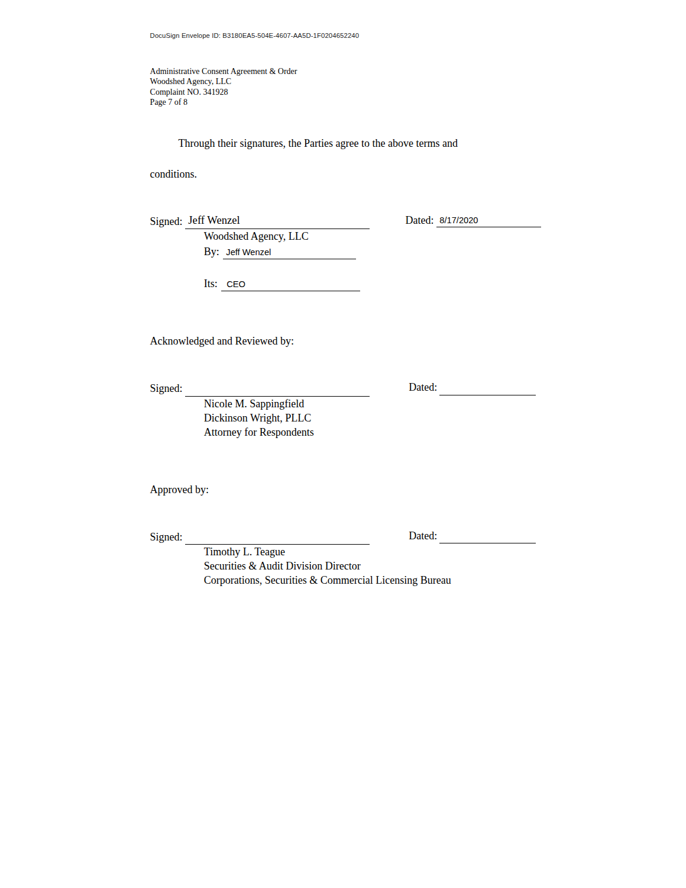DocuSign Envelope ID: B3180EA5-504E-4607-AA5D-1F0204652240
Administrative Consent Agreement & Order
Woodshed Agency, LLC
Complaint NO. 341928
Page 7 of 8
Through their signatures, the Parties agree to the above terms and
conditions.
Signed: Jeff Wenzel
Dated: 8/17/2020
Woodshed Agency, LLC
By: Jeff Wenzel
Its: CEO
Acknowledged and Reviewed by:
Signed:
Dated:
Nicole M. Sappingfield
Dickinson Wright, PLLC
Attorney for Respondents
Approved by:
Signed:
Dated:
Timothy L. Teague
Securities & Audit Division Director
Corporations, Securities & Commercial Licensing Bureau